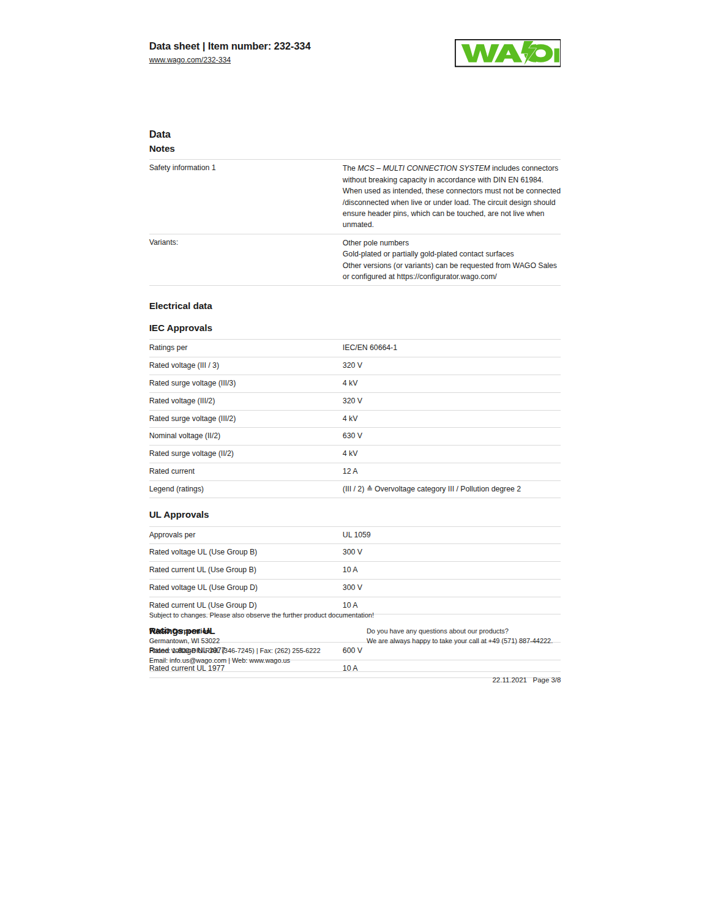Data sheet | Item number: 232-334
www.wago.com/232-334
Data
Notes
| Safety information 1 | The MCS – MULTI CONNECTION SYSTEM includes connectors without breaking capacity in accordance with DIN EN 61984. When used as intended, these connectors must not be connected /disconnected when live or under load. The circuit design should ensure header pins, which can be touched, are not live when unmated. |
| Variants: | Other pole numbers Gold-plated or partially gold-plated contact surfaces Other versions (or variants) can be requested from WAGO Sales or configured at https://configurator.wago.com/ |
Electrical data
IEC Approvals
| Ratings per | IEC/EN 60664-1 |
| Rated voltage (III / 3) | 320 V |
| Rated surge voltage (III/3) | 4 kV |
| Rated voltage (III/2) | 320 V |
| Rated surge voltage (III/2) | 4 kV |
| Nominal voltage (II/2) | 630 V |
| Rated surge voltage (II/2) | 4 kV |
| Rated current | 12 A |
| Legend (ratings) | (III / 2) ≙ Overvoltage category III / Pollution degree 2 |
UL Approvals
| Approvals per | UL 1059 |
| Rated voltage UL (Use Group B) | 300 V |
| Rated current UL (Use Group B) | 10 A |
| Rated voltage UL (Use Group D) | 300 V |
| Rated current UL (Use Group D) | 10 A |
Ratings per UL
| Rated voltage UL 1977 | 600 V |
| Rated current UL 1977 | 10 A |
Subject to changes. Please also observe the further product documentation!
WAGO Corporation
Germantown, WI 53022
Phone: 1-800-DIN-RAIL (346-7245) | Fax: (262) 255-6222
Email: info.us@wago.com | Web: www.wago.us
Do you have any questions about our products?
We are always happy to take your call at +49 (571) 887-44222.
22.11.2021 Page 3/8